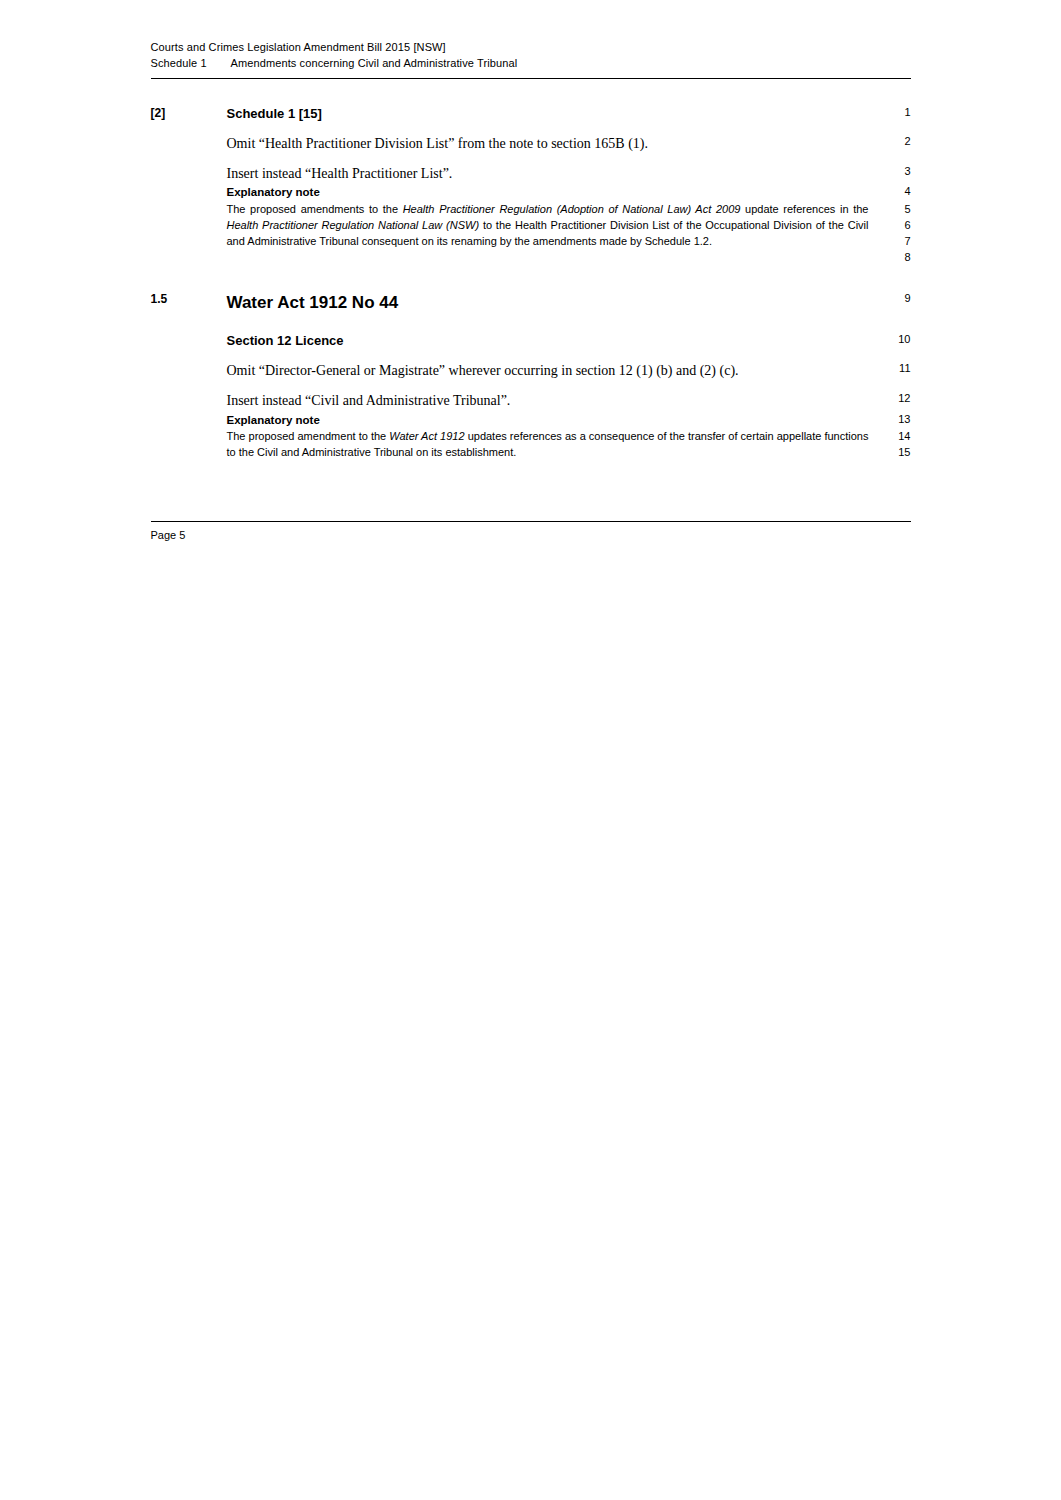Courts and Crimes Legislation Amendment Bill 2015 [NSW]
Schedule 1 Amendments concerning Civil and Administrative Tribunal
[2]
Schedule 1 [15]
1
Omit “Health Practitioner Division List” from the note to section 165B (1).
2
Insert instead “Health Practitioner List”.
3
Explanatory note
4
The proposed amendments to the Health Practitioner Regulation (Adoption of National Law) Act 2009 update references in the Health Practitioner Regulation National Law (NSW) to the Health Practitioner Division List of the Occupational Division of the Civil and Administrative Tribunal consequent on its renaming by the amendments made by Schedule 1.2.
5 6 7 8
1.5
Water Act 1912 No 44
9
Section 12 Licence
10
Omit “Director-General or Magistrate” wherever occurring in section 12 (1) (b) and (2) (c).
11
Insert instead “Civil and Administrative Tribunal”.
12
Explanatory note
13
The proposed amendment to the Water Act 1912 updates references as a consequence of the transfer of certain appellate functions to the Civil and Administrative Tribunal on its establishment.
14 15
Page 5